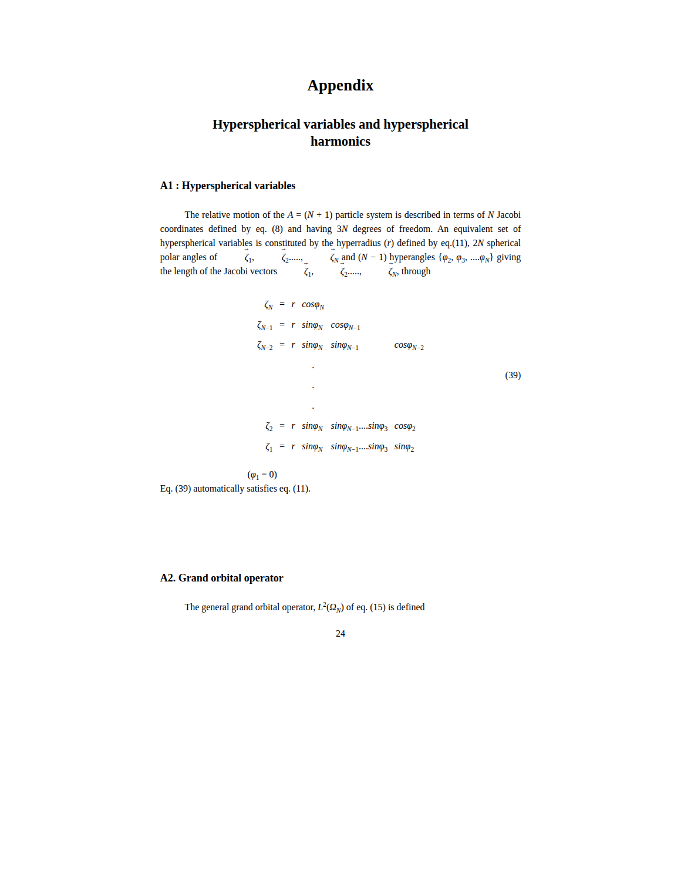Appendix
Hyperspherical variables and hyperspherical
harmonics
A1 : Hyperspherical variables
The relative motion of the A = (N + 1) particle system is described in terms of N Jacobi coordinates defined by eq. (8) and having 3N degrees of freedom. An equivalent set of hyperspherical variables is constituted by the hyperradius (r) defined by eq.(11), 2N spherical polar angles of ζ1, ζ2....., ζN and (N − 1) hyperangles {φ2, φ3, ....φN} giving the length of the Jacobi vectors ζ1, ζ2....., ζN, through
| ζ N | = | r | cosφ N | | |
| ζ N −1 | = | r | sinφ N | cosφ N −1 | |
| ζ N −2 | = | r | sinφ N | sinφ N −1 | cosφ N −2 |
| | | | . | | |
| | | | . | | |
| | | | . | | |
| ζ 2 | = | r | sinφ N | sinφ N −1 .... sinφ 3 | cosφ 2 |
| ζ 1 | = | r | sinφ N | sinφ N −1 .... sinφ 3 | sinφ 2 |
(39)
(φ1 = 0)
Eq. (39) automatically satisfies eq. (11).
A2. Grand orbital operator
The general grand orbital operator, L2(ΩN) of eq. (15) is defined
24